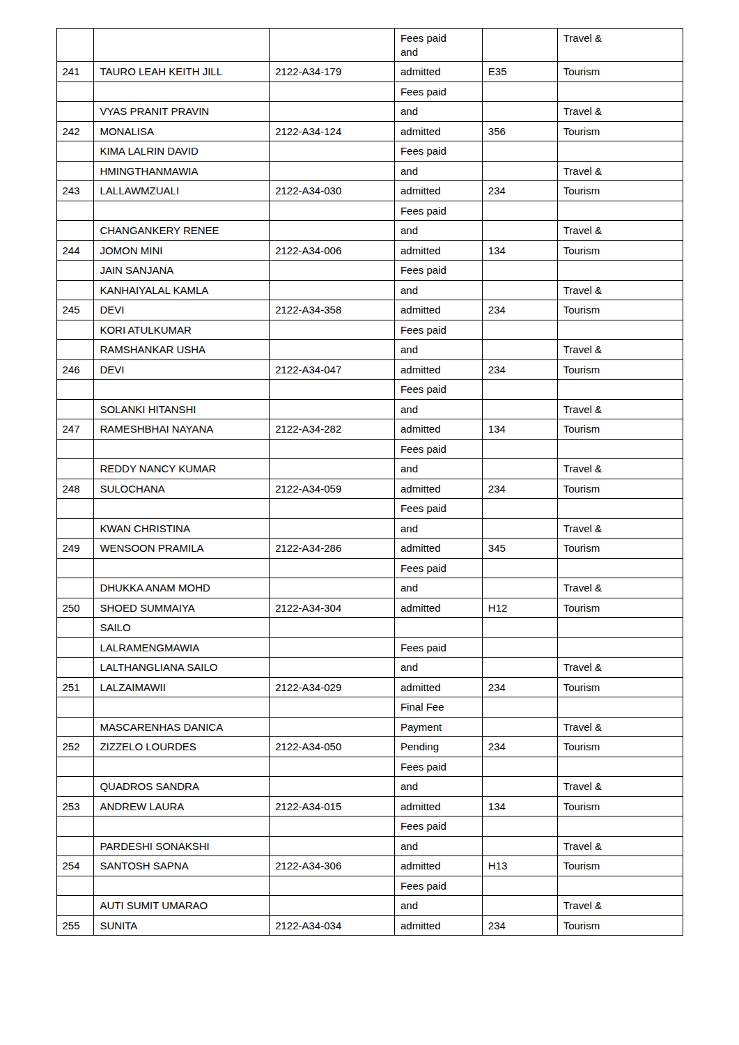| | | | Fees paid and | | Travel & |
| 241 | TAURO LEAH KEITH JILL | 2122-A34-179 | admitted | E35 | Tourism |
| | | | Fees paid | | |
| | VYAS PRANIT PRAVIN | | and | | Travel & |
| 242 | MONALISA | 2122-A34-124 | admitted | 356 | Tourism |
| | KIMA LALRIN DAVID | | Fees paid | | |
| | HMINGTHANMAWIA | | and | | Travel & |
| 243 | LALLAWMZUALI | 2122-A34-030 | admitted | 234 | Tourism |
| | | | Fees paid | | |
| | CHANGANKERY RENEE | | and | | Travel & |
| 244 | JOMON MINI | 2122-A34-006 | admitted | 134 | Tourism |
| | JAIN SANJANA | | Fees paid | | |
| | KANHAIYALAL KAMLA | | and | | Travel & |
| 245 | DEVI | 2122-A34-358 | admitted | 234 | Tourism |
| | KORI ATULKUMAR | | Fees paid | | |
| | RAMSHANKAR USHA | | and | | Travel & |
| 246 | DEVI | 2122-A34-047 | admitted | 234 | Tourism |
| | | | Fees paid | | |
| | SOLANKI HITANSHI | | and | | Travel & |
| 247 | RAMESHBHAI NAYANA | 2122-A34-282 | admitted | 134 | Tourism |
| | | | Fees paid | | |
| | REDDY NANCY KUMAR | | and | | Travel & |
| 248 | SULOCHANA | 2122-A34-059 | admitted | 234 | Tourism |
| | | | Fees paid | | |
| | KWAN CHRISTINA | | and | | Travel & |
| 249 | WENSOON PRAMILA | 2122-A34-286 | admitted | 345 | Tourism |
| | | | Fees paid | | |
| | DHUKKA ANAM MOHD | | and | | Travel & |
| 250 | SHOED SUMMAIYA | 2122-A34-304 | admitted | H12 | Tourism |
| | SAILO | | | | |
| | LALRAMENGMAWIA | | Fees paid | | |
| | LALTHANGLIANA SAILO | | and | | Travel & |
| 251 | LALZAIMAWII | 2122-A34-029 | admitted | 234 | Tourism |
| | | | Final Fee | | |
| | MASCARENHAS DANICA | | Payment | | Travel & |
| 252 | ZIZZELO LOURDES | 2122-A34-050 | Pending | 234 | Tourism |
| | | | Fees paid | | |
| | QUADROS SANDRA | | and | | Travel & |
| 253 | ANDREW LAURA | 2122-A34-015 | admitted | 134 | Tourism |
| | | | Fees paid | | |
| | PARDESHI SONAKSHI | | and | | Travel & |
| 254 | SANTOSH SAPNA | 2122-A34-306 | admitted | H13 | Tourism |
| | | | Fees paid | | |
| | AUTI SUMIT UMARAO | | and | | Travel & |
| 255 | SUNITA | 2122-A34-034 | admitted | 234 | Tourism |